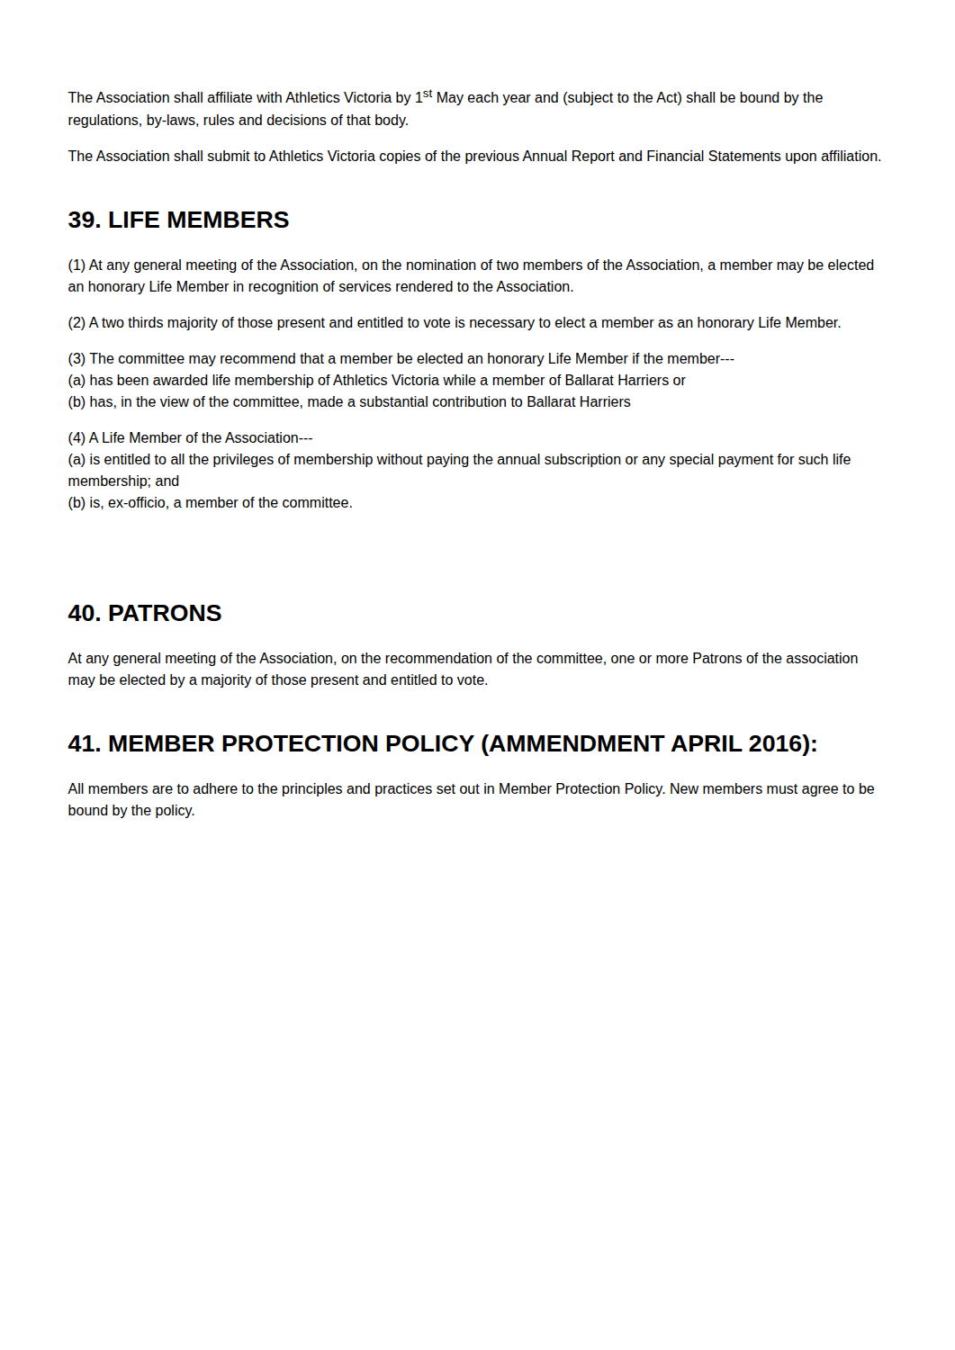The Association shall affiliate with Athletics Victoria by 1st May each year and (subject to the Act) shall be bound by the regulations, by-laws, rules and decisions of that body.
The Association shall submit to Athletics Victoria copies of the previous Annual Report and Financial Statements upon affiliation.
39. LIFE MEMBERS
(1) At any general meeting of the Association, on the nomination of two members of the Association, a member may be elected an honorary Life Member in recognition of services rendered to the Association.
(2) A two thirds majority of those present and entitled to vote is necessary to elect a member as an honorary Life Member.
(3) The committee may recommend that a member be elected an honorary Life Member if the member---
(a) has been awarded life membership of Athletics Victoria while a member of Ballarat Harriers or
(b) has, in the view of the committee, made a substantial contribution to Ballarat Harriers
(4) A Life Member of the Association---
(a) is entitled to all the privileges of membership without paying the annual subscription or any special payment for such life membership; and
(b) is, ex-officio, a member of the committee.
40. PATRONS
At any general meeting of the Association, on the recommendation of the committee, one or more Patrons of the association may be elected by a majority of those present and entitled to vote.
41. MEMBER PROTECTION POLICY (AMMENDMENT APRIL 2016):
All members are to adhere to the principles and practices set out in Member Protection Policy. New members must agree to be bound by the policy.